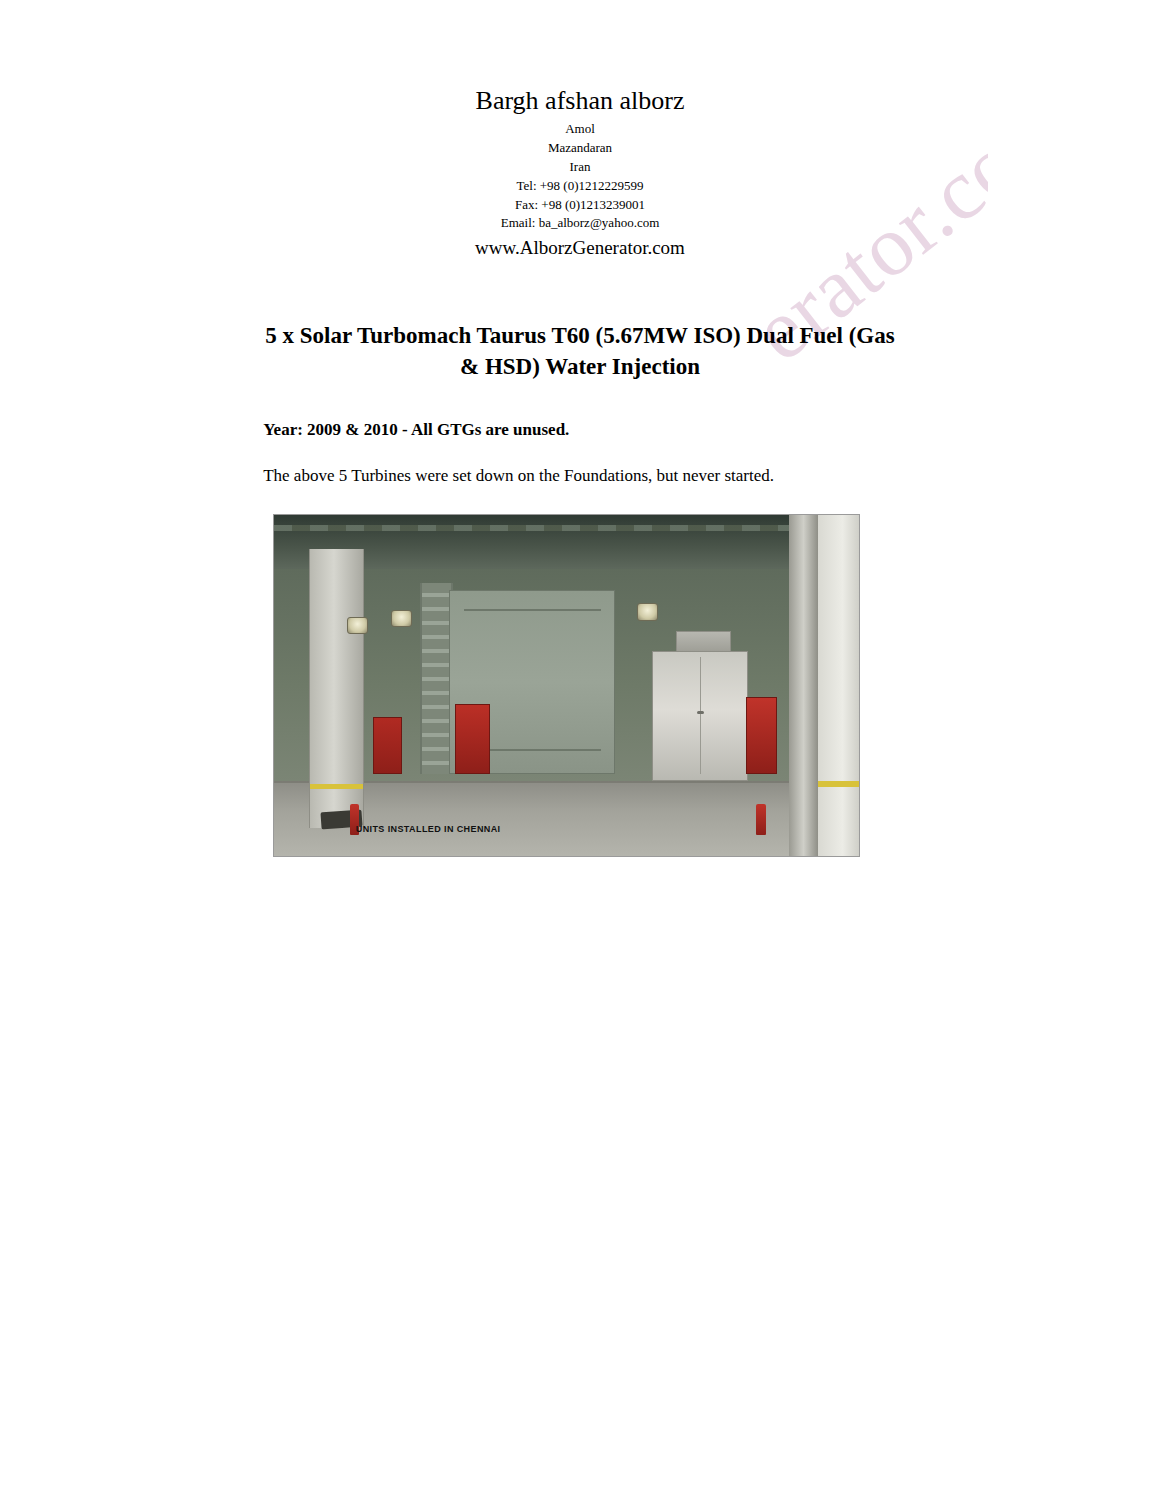erator.com w
Bargh afshan alborz
Amol
Mazandaran
Iran
Tel: +98 (0)1212229599
Fax: +98 (0)1213239001
Email: ba_alborz@yahoo.com
www.AlborzGenerator.com
5 x Solar Turbomach Taurus T60 (5.67MW ISO) Dual Fuel (Gas & HSD) Water Injection
Year: 2009 & 2010 - All GTGs are unused.
The above 5 Turbines were set down on the Foundations, but never started.
UNITS INSTALLED IN CHENNAI